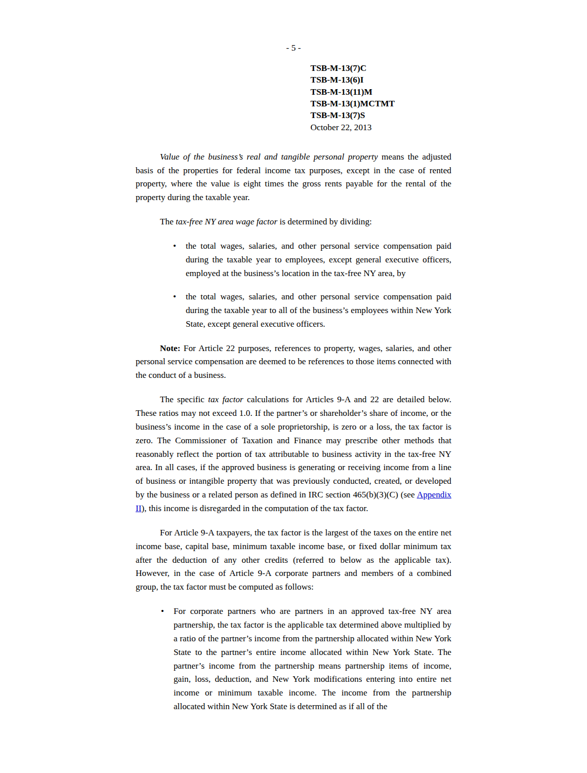- 5 -
TSB-M-13(7)C
TSB-M-13(6)I
TSB-M-13(11)M
TSB-M-13(1)MCTMT
TSB-M-13(7)S
October 22, 2013
Value of the business’s real and tangible personal property means the adjusted basis of the properties for federal income tax purposes, except in the case of rented property, where the value is eight times the gross rents payable for the rental of the property during the taxable year.
The tax-free NY area wage factor is determined by dividing:
the total wages, salaries, and other personal service compensation paid during the taxable year to employees, except general executive officers, employed at the business’s location in the tax-free NY area, by
the total wages, salaries, and other personal service compensation paid during the taxable year to all of the business’s employees within New York State, except general executive officers.
Note: For Article 22 purposes, references to property, wages, salaries, and other personal service compensation are deemed to be references to those items connected with the conduct of a business.
The specific tax factor calculations for Articles 9-A and 22 are detailed below. These ratios may not exceed 1.0. If the partner’s or shareholder’s share of income, or the business’s income in the case of a sole proprietorship, is zero or a loss, the tax factor is zero. The Commissioner of Taxation and Finance may prescribe other methods that reasonably reflect the portion of tax attributable to business activity in the tax-free NY area. In all cases, if the approved business is generating or receiving income from a line of business or intangible property that was previously conducted, created, or developed by the business or a related person as defined in IRC section 465(b)(3)(C) (see Appendix II), this income is disregarded in the computation of the tax factor.
For Article 9-A taxpayers, the tax factor is the largest of the taxes on the entire net income base, capital base, minimum taxable income base, or fixed dollar minimum tax after the deduction of any other credits (referred to below as the applicable tax). However, in the case of Article 9-A corporate partners and members of a combined group, the tax factor must be computed as follows:
For corporate partners who are partners in an approved tax-free NY area partnership, the tax factor is the applicable tax determined above multiplied by a ratio of the partner’s income from the partnership allocated within New York State to the partner’s entire income allocated within New York State. The partner’s income from the partnership means partnership items of income, gain, loss, deduction, and New York modifications entering into entire net income or minimum taxable income. The income from the partnership allocated within New York State is determined as if all of the